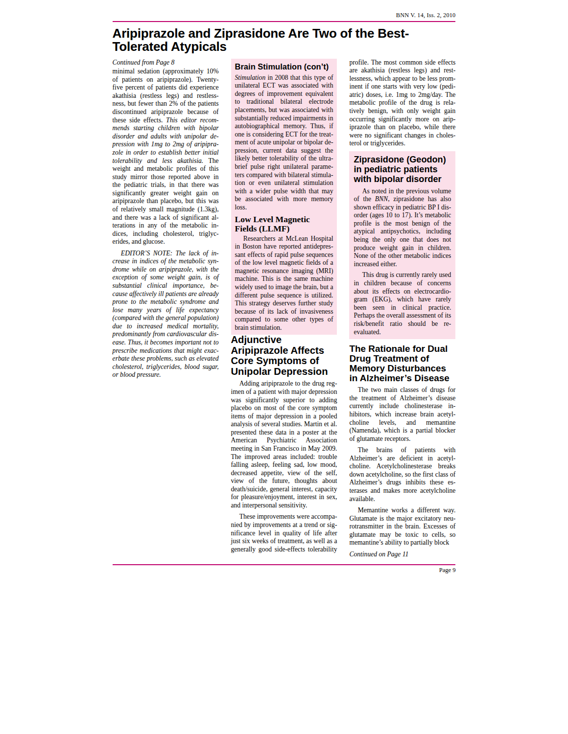BNN V. 14, Iss. 2, 2010
Aripiprazole and Ziprasidone Are Two of the Best-Tolerated Atypicals
Continued from Page 8
minimal sedation (approximately 10% of patients on aripiprazole). Twenty-five percent of patients did experience akathisia (restless legs) and restlessness, but fewer than 2% of the patients discontinued aripiprazole because of these side effects. This editor recommends starting children with bipolar disorder and adults with unipolar depression with 1mg to 2mg of aripiprazole in order to establish better initial tolerability and less akathisia. The weight and metabolic profiles of this study mirror those reported above in the pediatric trials, in that there was significantly greater weight gain on aripiprazole than placebo, but this was of relatively small magnitude (1.3kg), and there was a lack of significant alterations in any of the metabolic indices, including cholesterol, triglycerides, and glucose.
EDITOR’S NOTE: The lack of increase in indices of the metabolic syndrome while on aripiprazole, with the exception of some weight gain, is of substantial clinical importance, because affectively ill patients are already prone to the metabolic syndrome and lose many years of life expectancy (compared with the general population) due to increased medical mortality, predominantly from cardiovascular disease. Thus, it becomes important not to prescribe medications that might exacerbate these problems, such as elevated cholesterol, triglycerides, blood sugar, or blood pressure.
Brain Stimulation (con’t)
Stimulation in 2008 that this type of unilateral ECT was associated with degrees of improvement equivalent to traditional bilateral electrode placements, but was associated with substantially reduced impairments in autobiographical memory. Thus, if one is considering ECT for the treatment of acute unipolar or bipolar depression, current data suggest the likely better tolerability of the ultra-brief pulse right unilateral parameters compared with bilateral stimulation or even unilateral stimulation with a wider pulse width that may be associated with more memory loss.
Low Level Magnetic Fields (LLMF)
Researchers at McLean Hospital in Boston have reported antidepressant effects of rapid pulse sequences of the low level magnetic fields of a magnetic resonance imaging (MRI) machine. This is the same machine widely used to image the brain, but a different pulse sequence is utilized. This strategy deserves further study because of its lack of invasiveness compared to some other types of brain stimulation.
Adjunctive Aripiprazole Affects Core Symptoms of Unipolar Depression
Adding aripiprazole to the drug regimen of a patient with major depression was significantly superior to adding placebo on most of the core symptom items of major depression in a pooled analysis of several studies. Martin et al. presented these data in a poster at the American Psychiatric Association meeting in San Francisco in May 2009. The improved areas included: trouble falling asleep, feeling sad, low mood, decreased appetite, view of the self, view of the future, thoughts about death/suicide, general interest, capacity for pleasure/enjoyment, interest in sex, and interpersonal sensitivity.
These improvements were accompanied by improvements at a trend or significance level in quality of life after just six weeks of treatment, as well as a generally good side-effects tolerability profile. The most common side effects are akathisia (restless legs) and restlessness, which appear to be less prominent if one starts with very low (pediatric) doses, i.e. 1mg to 2mg/day. The metabolic profile of the drug is relatively benign, with only weight gain occurring significantly more on aripiprazole than on placebo, while there were no significant changes in cholesterol or triglycerides.
Ziprasidone (Geodon) in pediatric patients with bipolar disorder
As noted in the previous volume of the BNN, ziprasidone has also shown efficacy in pediatric BP I disorder (ages 10 to 17). It’s metabolic profile is the most benign of the atypical antipsychotics, including being the only one that does not produce weight gain in children. None of the other metabolic indices increased either.
This drug is currently rarely used in children because of concerns about its effects on electrocardiogram (EKG), which have rarely been seen in clinical practice. Perhaps the overall assessment of its risk/benefit ratio should be re-evaluated.
The Rationale for Dual Drug Treatment of Memory Disturbances in Alzheimer’s Disease
The two main classes of drugs for the treatment of Alzheimer’s disease currently include cholinesterase inhibitors, which increase brain acetylcholine levels, and memantine (Namenda), which is a partial blocker of glutamate receptors.
The brains of patients with Alzheimer’s are deficient in acetylcholine. Acetylcholinesterase breaks down acetylcholine, so the first class of Alzheimer’s drugs inhibits these esterases and makes more acetylcholine available.
Memantine works a different way. Glutamate is the major excitatory neurotransmitter in the brain. Excesses of glutamate may be toxic to cells, so memantine’s ability to partially block
Continued on Page 11
Page 9